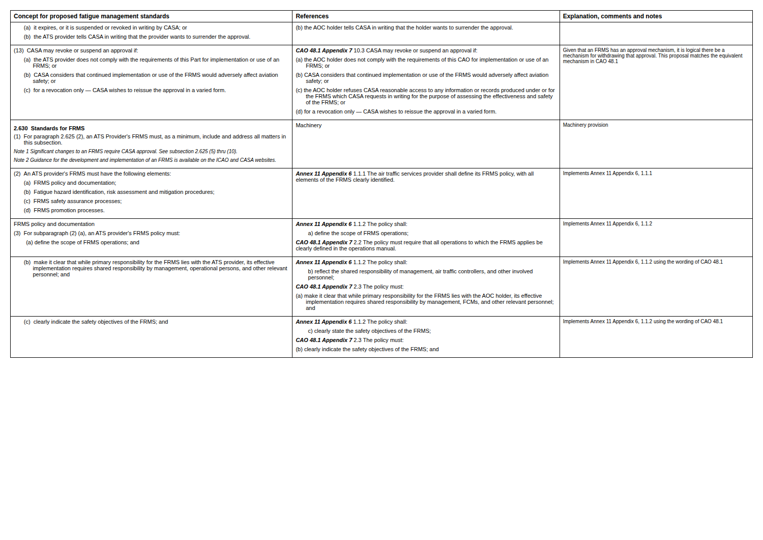| Concept for proposed fatigue management standards | References | Explanation, comments and notes |
| --- | --- | --- |
| (a) it expires, or it is suspended or revoked in writing by CASA; or (b) the ATS provider tells CASA in writing that the provider wants to surrender the approval. | (b) the AOC holder tells CASA in writing that the holder wants to surrender the approval. | |
| (13) CASA may revoke or suspend an approval if: (a) the ATS provider does not comply with the requirements of this Part for implementation or use of an FRMS; or (b) CASA considers that continued implementation or use of the FRMS would adversely affect aviation safety; or (c) for a revocation only — CASA wishes to reissue the approval in a varied form. | CAO 48.1 Appendix 7 10.3 CASA may revoke or suspend an approval if: (a) the AOC holder does not comply with the requirements of this CAO for implementation or use of an FRMS; or (b) CASA considers that continued implementation or use of the FRMS would adversely affect aviation safety; or (c) the AOC holder refuses CASA reasonable access to any information or records produced under or for the FRMS which CASA requests in writing for the purpose of assessing the effectiveness and safety of the FRMS; or (d) for a revocation only — CASA wishes to reissue the approval in a varied form. | Given that an FRMS has an approval mechanism, it is logical there be a mechanism for withdrawing that approval. This proposal matches the equivalent mechanism in CAO 48.1 |
| 2.630 Standards for FRMS (1) For paragraph 2.625 (2), an ATS Provider's FRMS must, as a minimum, include and address all matters in this subsection. Note 1 Significant changes to an FRMS require CASA approval. See subsection 2.625 (5) thru (10). Note 2 Guidance for the development and implementation of an FRMS is available on the ICAO and CASA websites. | Machinery | Machinery provision |
| (2) An ATS provider's FRMS must have the following elements: (a) FRMS policy and documentation; (b) Fatigue hazard identification, risk assessment and mitigation procedures; (c) FRMS safety assurance processes; (d) FRMS promotion processes. | Annex 11 Appendix 6 1.1.1 The air traffic services provider shall define its FRMS policy, with all elements of the FRMS clearly identified. | Implements Annex 11 Appendix 6, 1.1.1 |
| FRMS policy and documentation (3) For subparagraph (2) (a), an ATS provider's FRMS policy must: (a) define the scope of FRMS operations; and | Annex 11 Appendix 6 1.1.2 The policy shall: a) define the scope of FRMS operations; CAO 48.1 Appendix 7 2.2 The policy must require that all operations to which the FRMS applies be clearly defined in the operations manual. | Implements Annex 11 Appendix 6, 1.1.2 |
| (b) make it clear that while primary responsibility for the FRMS lies with the ATS provider, its effective implementation requires shared responsibility by management, operational persons, and other relevant personnel; and | Annex 11 Appendix 6 1.1.2 The policy shall: b) reflect the shared responsibility of management, air traffic controllers, and other involved personnel; CAO 48.1 Appendix 7 2.3 The policy must: (a) make it clear that while primary responsibility for the FRMS lies with the AOC holder, its effective implementation requires shared responsibility by management, FCMs, and other relevant personnel; and | Implements Annex 11 Appendix 6, 1.1.2 using the wording of CAO 48.1 |
| (c) clearly indicate the safety objectives of the FRMS; and | Annex 11 Appendix 6 1.1.2 The policy shall: c) clearly state the safety objectives of the FRMS; CAO 48.1 Appendix 7 2.3 The policy must: (b) clearly indicate the safety objectives of the FRMS; and | Implements Annex 11 Appendix 6, 1.1.2 using the wording of CAO 48.1 |